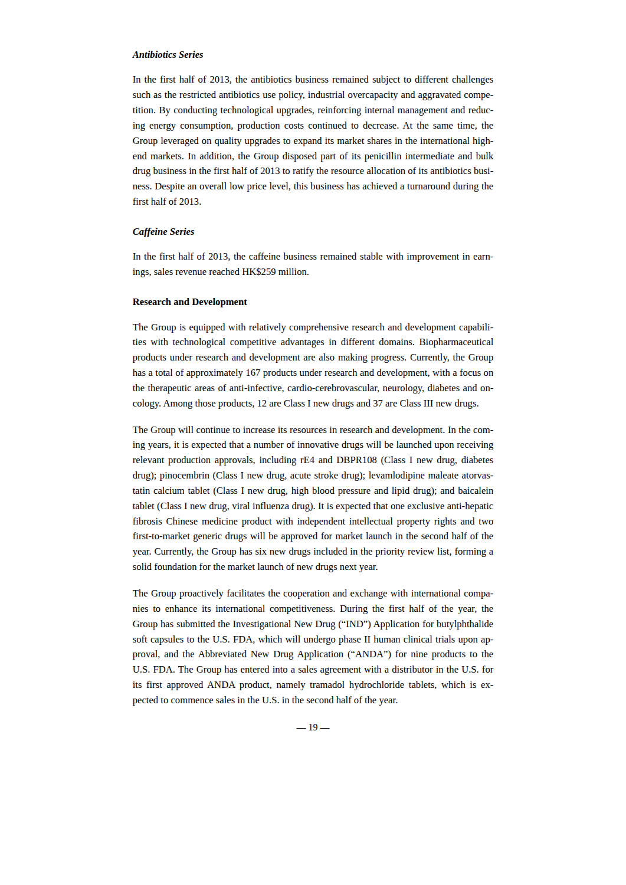Antibiotics Series
In the first half of 2013, the antibiotics business remained subject to different challenges such as the restricted antibiotics use policy, industrial overcapacity and aggravated competition. By conducting technological upgrades, reinforcing internal management and reducing energy consumption, production costs continued to decrease. At the same time, the Group leveraged on quality upgrades to expand its market shares in the international high-end markets. In addition, the Group disposed part of its penicillin intermediate and bulk drug business in the first half of 2013 to ratify the resource allocation of its antibiotics business. Despite an overall low price level, this business has achieved a turnaround during the first half of 2013.
Caffeine Series
In the first half of 2013, the caffeine business remained stable with improvement in earnings, sales revenue reached HK$259 million.
Research and Development
The Group is equipped with relatively comprehensive research and development capabilities with technological competitive advantages in different domains. Biopharmaceutical products under research and development are also making progress. Currently, the Group has a total of approximately 167 products under research and development, with a focus on the therapeutic areas of anti-infective, cardio-cerebrovascular, neurology, diabetes and oncology. Among those products, 12 are Class I new drugs and 37 are Class III new drugs.
The Group will continue to increase its resources in research and development. In the coming years, it is expected that a number of innovative drugs will be launched upon receiving relevant production approvals, including rE4 and DBPR108 (Class I new drug, diabetes drug); pinocembrin (Class I new drug, acute stroke drug); levamlodipine maleate atorvastatin calcium tablet (Class I new drug, high blood pressure and lipid drug); and baicalein tablet (Class I new drug, viral influenza drug). It is expected that one exclusive anti-hepatic fibrosis Chinese medicine product with independent intellectual property rights and two first-to-market generic drugs will be approved for market launch in the second half of the year. Currently, the Group has six new drugs included in the priority review list, forming a solid foundation for the market launch of new drugs next year.
The Group proactively facilitates the cooperation and exchange with international companies to enhance its international competitiveness. During the first half of the year, the Group has submitted the Investigational New Drug (“IND”) Application for butylphthalide soft capsules to the U.S. FDA, which will undergo phase II human clinical trials upon approval, and the Abbreviated New Drug Application (“ANDA”) for nine products to the U.S. FDA. The Group has entered into a sales agreement with a distributor in the U.S. for its first approved ANDA product, namely tramadol hydrochloride tablets, which is expected to commence sales in the U.S. in the second half of the year.
— 19 —